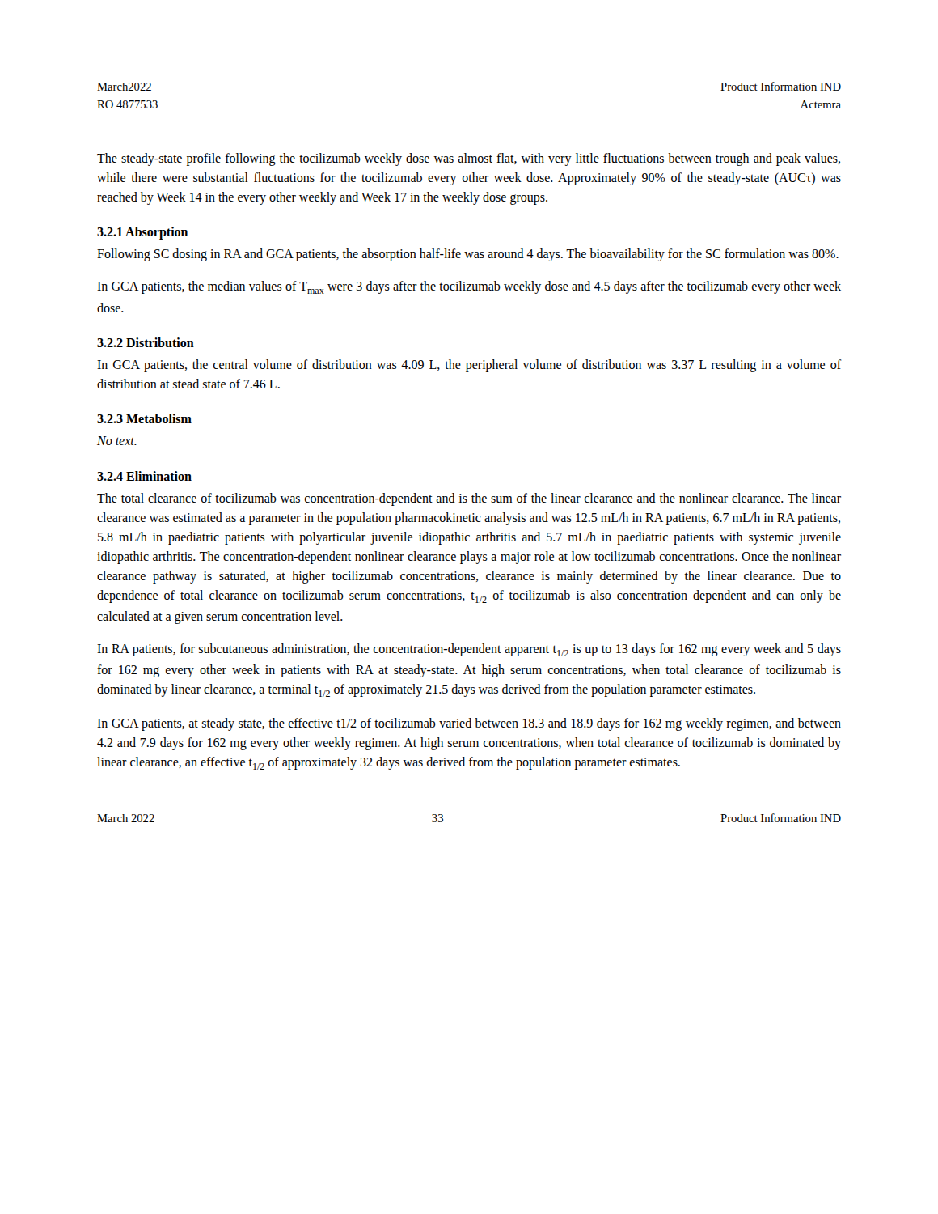March2022
RO 4877533
Product Information IND
Actemra
The steady-state profile following the tocilizumab weekly dose was almost flat, with very little fluctuations between trough and peak values, while there were substantial fluctuations for the tocilizumab every other week dose. Approximately 90% of the steady-state (AUCτ) was reached by Week 14 in the every other weekly and Week 17 in the weekly dose groups.
3.2.1 Absorption
Following SC dosing in RA and GCA patients, the absorption half-life was around 4 days. The bioavailability for the SC formulation was 80%.
In GCA patients, the median values of Tmax were 3 days after the tocilizumab weekly dose and 4.5 days after the tocilizumab every other week dose.
3.2.2 Distribution
In GCA patients, the central volume of distribution was 4.09 L, the peripheral volume of distribution was 3.37 L resulting in a volume of distribution at stead state of 7.46 L.
3.2.3 Metabolism
No text.
3.2.4 Elimination
The total clearance of tocilizumab was concentration-dependent and is the sum of the linear clearance and the nonlinear clearance. The linear clearance was estimated as a parameter in the population pharmacokinetic analysis and was 12.5 mL/h in RA patients, 6.7 mL/h in RA patients, 5.8 mL/h in paediatric patients with polyarticular juvenile idiopathic arthritis and 5.7 mL/h in paediatric patients with systemic juvenile idiopathic arthritis. The concentration-dependent nonlinear clearance plays a major role at low tocilizumab concentrations. Once the nonlinear clearance pathway is saturated, at higher tocilizumab concentrations, clearance is mainly determined by the linear clearance. Due to dependence of total clearance on tocilizumab serum concentrations, t1/2 of tocilizumab is also concentration dependent and can only be calculated at a given serum concentration level.
In RA patients, for subcutaneous administration, the concentration-dependent apparent t1/2 is up to 13 days for 162 mg every week and 5 days for 162 mg every other week in patients with RA at steady-state. At high serum concentrations, when total clearance of tocilizumab is dominated by linear clearance, a terminal t1/2 of approximately 21.5 days was derived from the population parameter estimates.
In GCA patients, at steady state, the effective t1/2 of tocilizumab varied between 18.3 and 18.9 days for 162 mg weekly regimen, and between 4.2 and 7.9 days for 162 mg every other weekly regimen. At high serum concentrations, when total clearance of tocilizumab is dominated by linear clearance, an effective t1/2 of approximately 32 days was derived from the population parameter estimates.
March 2022
33
Product Information IND